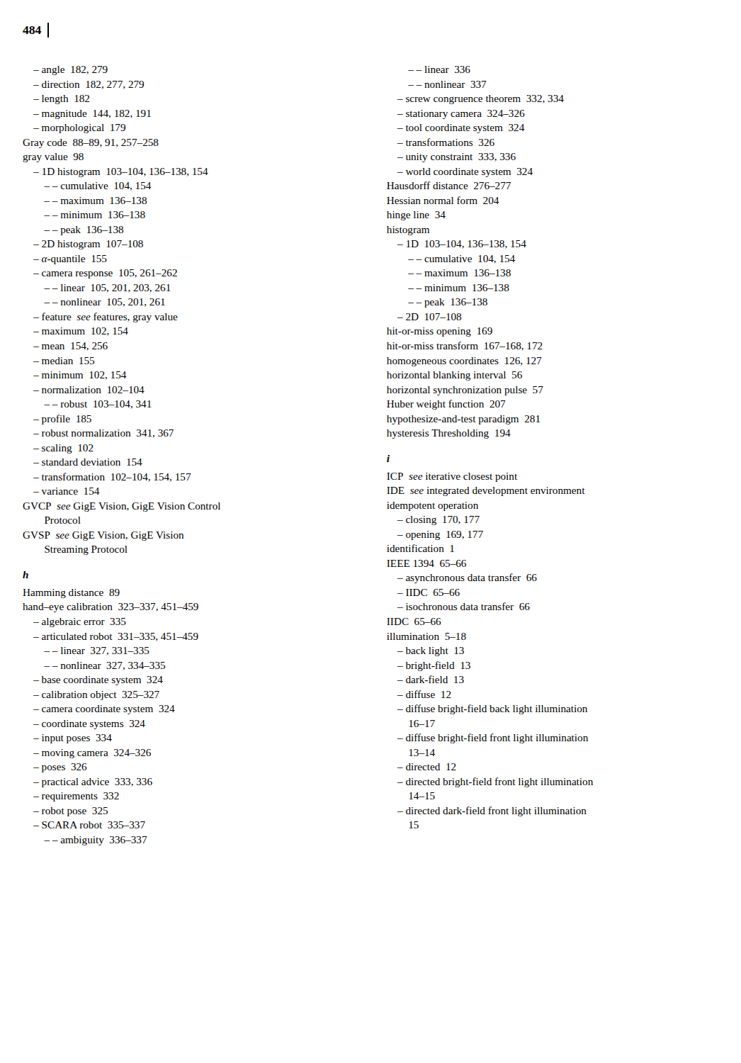484
– angle 182, 279
– direction 182, 277, 279
– length 182
– magnitude 144, 182, 191
– morphological 179
Gray code 88–89, 91, 257–258
gray value 98
– 1D histogram 103–104, 136–138, 154
– – cumulative 104, 154
– – maximum 136–138
– – minimum 136–138
– – peak 136–138
– 2D histogram 107–108
– α-quantile 155
– camera response 105, 261–262
– – linear 105, 201, 203, 261
– – nonlinear 105, 201, 261
– feature see features, gray value
– maximum 102, 154
– mean 154, 256
– median 155
– minimum 102, 154
– normalization 102–104
– – robust 103–104, 341
– profile 185
– robust normalization 341, 367
– scaling 102
– standard deviation 154
– transformation 102–104, 154, 157
– variance 154
GVCP see GigE Vision, GigE Vision Control
Protocol
GVSP see GigE Vision, GigE Vision
Streaming Protocol
h
Hamming distance 89
hand–eye calibration 323–337, 451–459
– algebraic error 335
– articulated robot 331–335, 451–459
– – linear 327, 331–335
– – nonlinear 327, 334–335
– base coordinate system 324
– calibration object 325–327
– camera coordinate system 324
– coordinate systems 324
– input poses 334
– moving camera 324–326
– poses 326
– practical advice 333, 336
– requirements 332
– robot pose 325
– SCARA robot 335–337
– – ambiguity 336–337
– – linear 336
– – nonlinear 337
– screw congruence theorem 332, 334
– stationary camera 324–326
– tool coordinate system 324
– transformations 326
– unity constraint 333, 336
– world coordinate system 324
Hausdorff distance 276–277
Hessian normal form 204
hinge line 34
histogram
– 1D 103–104, 136–138, 154
– – cumulative 104, 154
– – maximum 136–138
– – minimum 136–138
– – peak 136–138
– 2D 107–108
hit-or-miss opening 169
hit-or-miss transform 167–168, 172
homogeneous coordinates 126, 127
horizontal blanking interval 56
horizontal synchronization pulse 57
Huber weight function 207
hypothesize-and-test paradigm 281
hysteresis Thresholding 194
i
ICP see iterative closest point
IDE see integrated development environment
idempotent operation
– closing 170, 177
– opening 169, 177
identification 1
IEEE 1394 65–66
– asynchronous data transfer 66
– IIDC 65–66
– isochronous data transfer 66
IIDC 65–66
illumination 5–18
– back light 13
– bright-field 13
– dark-field 13
– diffuse 12
– diffuse bright-field back light illumination
16–17
– diffuse bright-field front light illumination
13–14
– directed 12
– directed bright-field front light illumination
14–15
– directed dark-field front light illumination
15